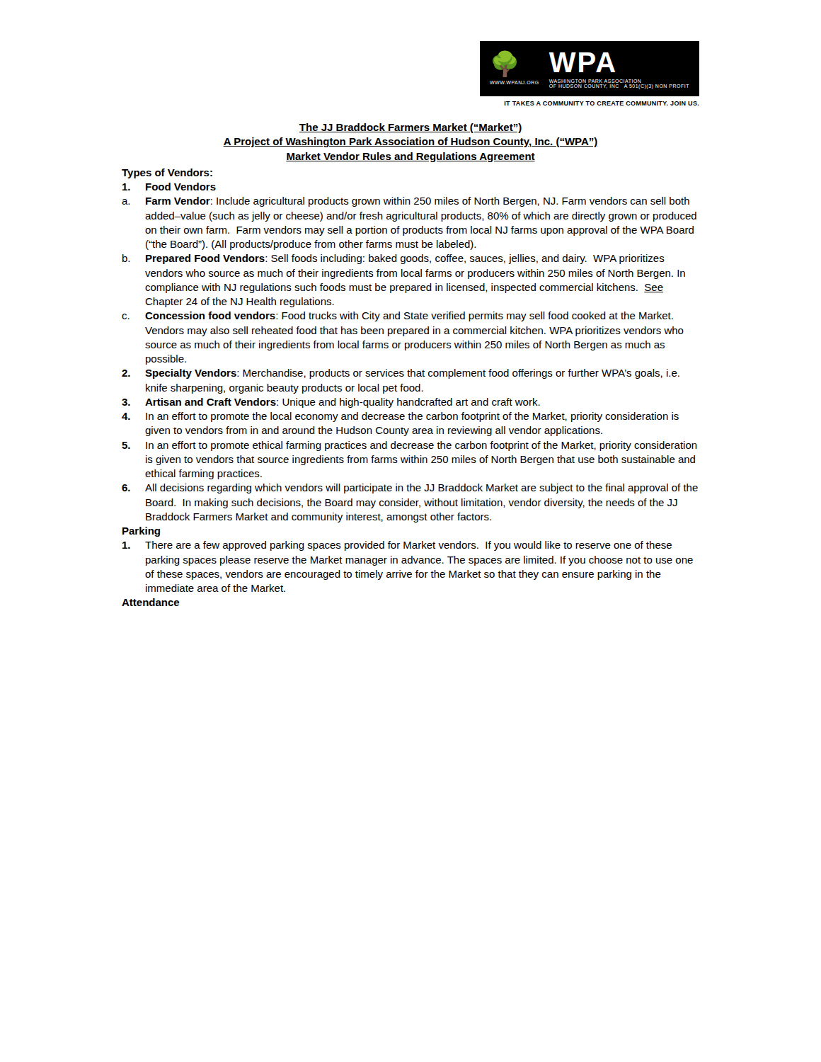🌳
WWW.WPANJ.ORG
WPA
Washington Park Association
of Hudson County, Inc A 501(c)(3) Non Profit
IT TAKES A COMMUNITY TO CREATE COMMUNITY. JOIN US.
The JJ Braddock Farmers Market (“Market”)
A Project of Washington Park Association of Hudson County, Inc. (“WPA”)
Market Vendor Rules and Regulations Agreement
Types of Vendors:
1. Food Vendors
a. Farm Vendor: Include agricultural products grown within 250 miles of North Bergen, NJ. Farm vendors can sell both added–value (such as jelly or cheese) and/or fresh agricultural products, 80% of which are directly grown or produced on their own farm. Farm vendors may sell a portion of products from local NJ farms upon approval of the WPA Board (“the Board”). (All products/produce from other farms must be labeled).
b. Prepared Food Vendors: Sell foods including: baked goods, coffee, sauces, jellies, and dairy. WPA prioritizes vendors who source as much of their ingredients from local farms or producers within 250 miles of North Bergen. In compliance with NJ regulations such foods must be prepared in licensed, inspected commercial kitchens. See Chapter 24 of the NJ Health regulations.
c. Concession food vendors: Food trucks with City and State verified permits may sell food cooked at the Market. Vendors may also sell reheated food that has been prepared in a commercial kitchen. WPA prioritizes vendors who source as much of their ingredients from local farms or producers within 250 miles of North Bergen as much as possible.
2. Specialty Vendors: Merchandise, products or services that complement food offerings or further WPA’s goals, i.e. knife sharpening, organic beauty products or local pet food.
3. Artisan and Craft Vendors: Unique and high-quality handcrafted art and craft work.
4. In an effort to promote the local economy and decrease the carbon footprint of the Market, priority consideration is given to vendors from in and around the Hudson County area in reviewing all vendor applications.
5. In an effort to promote ethical farming practices and decrease the carbon footprint of the Market, priority consideration is given to vendors that source ingredients from farms within 250 miles of North Bergen that use both sustainable and ethical farming practices.
6. All decisions regarding which vendors will participate in the JJ Braddock Market are subject to the final approval of the Board. In making such decisions, the Board may consider, without limitation, vendor diversity, the needs of the JJ Braddock Farmers Market and community interest, amongst other factors.
Parking
1. There are a few approved parking spaces provided for Market vendors. If you would like to reserve one of these parking spaces please reserve the Market manager in advance. The spaces are limited. If you choose not to use one of these spaces, vendors are encouraged to timely arrive for the Market so that they can ensure parking in the immediate area of the Market.
Attendance